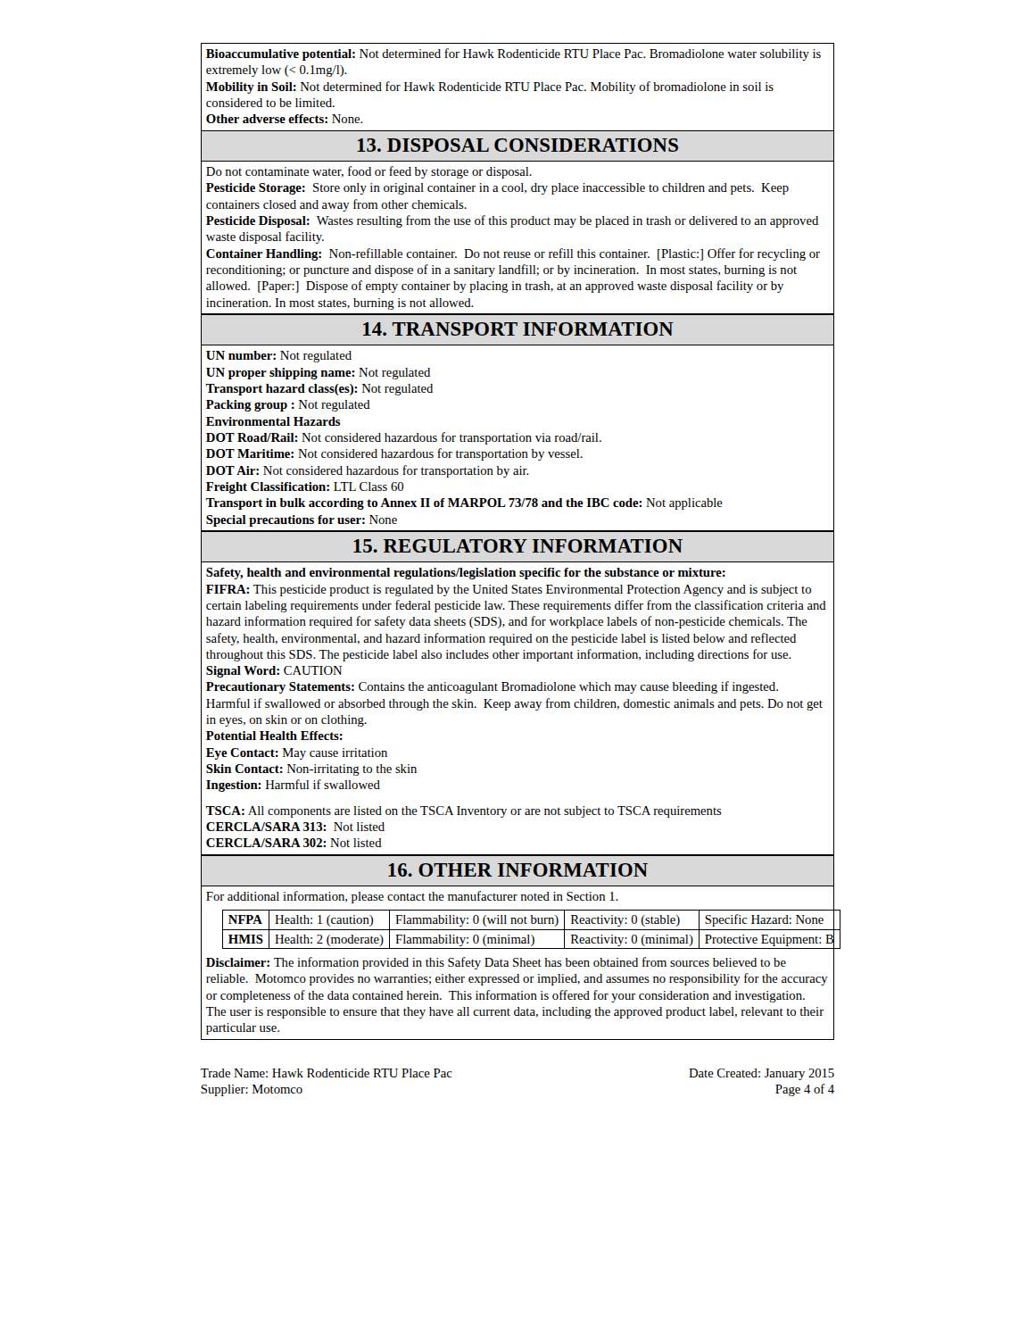Bioaccumulative potential: Not determined for Hawk Rodenticide RTU Place Pac. Bromadiolone water solubility is extremely low (< 0.1mg/l).
Mobility in Soil: Not determined for Hawk Rodenticide RTU Place Pac. Mobility of bromadiolone in soil is considered to be limited.
Other adverse effects: None.
13. DISPOSAL CONSIDERATIONS
Do not contaminate water, food or feed by storage or disposal.
Pesticide Storage: Store only in original container in a cool, dry place inaccessible to children and pets. Keep containers closed and away from other chemicals.
Pesticide Disposal: Wastes resulting from the use of this product may be placed in trash or delivered to an approved waste disposal facility.
Container Handling: Non-refillable container. Do not reuse or refill this container. [Plastic:] Offer for recycling or reconditioning; or puncture and dispose of in a sanitary landfill; or by incineration. In most states, burning is not allowed. [Paper:] Dispose of empty container by placing in trash, at an approved waste disposal facility or by incineration. In most states, burning is not allowed.
14. TRANSPORT INFORMATION
UN number: Not regulated
UN proper shipping name: Not regulated
Transport hazard class(es): Not regulated
Packing group : Not regulated
Environmental Hazards
DOT Road/Rail: Not considered hazardous for transportation via road/rail.
DOT Maritime: Not considered hazardous for transportation by vessel.
DOT Air: Not considered hazardous for transportation by air.
Freight Classification: LTL Class 60
Transport in bulk according to Annex II of MARPOL 73/78 and the IBC code: Not applicable
Special precautions for user: None
15. REGULATORY INFORMATION
Safety, health and environmental regulations/legislation specific for the substance or mixture:
FIFRA: This pesticide product is regulated by the United States Environmental Protection Agency and is subject to certain labeling requirements under federal pesticide law. These requirements differ from the classification criteria and hazard information required for safety data sheets (SDS), and for workplace labels of non-pesticide chemicals. The safety, health, environmental, and hazard information required on the pesticide label is listed below and reflected throughout this SDS. The pesticide label also includes other important information, including directions for use.
Signal Word: CAUTION
Precautionary Statements: Contains the anticoagulant Bromadiolone which may cause bleeding if ingested. Harmful if swallowed or absorbed through the skin. Keep away from children, domestic animals and pets. Do not get in eyes, on skin or on clothing.
Potential Health Effects:
Eye Contact: May cause irritation
Skin Contact: Non-irritating to the skin
Ingestion: Harmful if swallowed
TSCA: All components are listed on the TSCA Inventory or are not subject to TSCA requirements
CERCLA/SARA 313: Not listed
CERCLA/SARA 302: Not listed
16. OTHER INFORMATION
For additional information, please contact the manufacturer noted in Section 1.
| NFPA | Health: 1 (caution) | Flammability: 0 (will not burn) | Reactivity: 0 (stable) | Specific Hazard: None |
| HMIS | Health: 2 (moderate) | Flammability: 0 (minimal) | Reactivity: 0 (minimal) | Protective Equipment: B |
Disclaimer: The information provided in this Safety Data Sheet has been obtained from sources believed to be reliable. Motomco provides no warranties; either expressed or implied, and assumes no responsibility for the accuracy or completeness of the data contained herein. This information is offered for your consideration and investigation. The user is responsible to ensure that they have all current data, including the approved product label, relevant to their particular use.
| Trade Name: Hawk Rodenticide RTU Place Pac | Date Created: January 2015 |
| Supplier: Motomco | Page 4 of 4 |